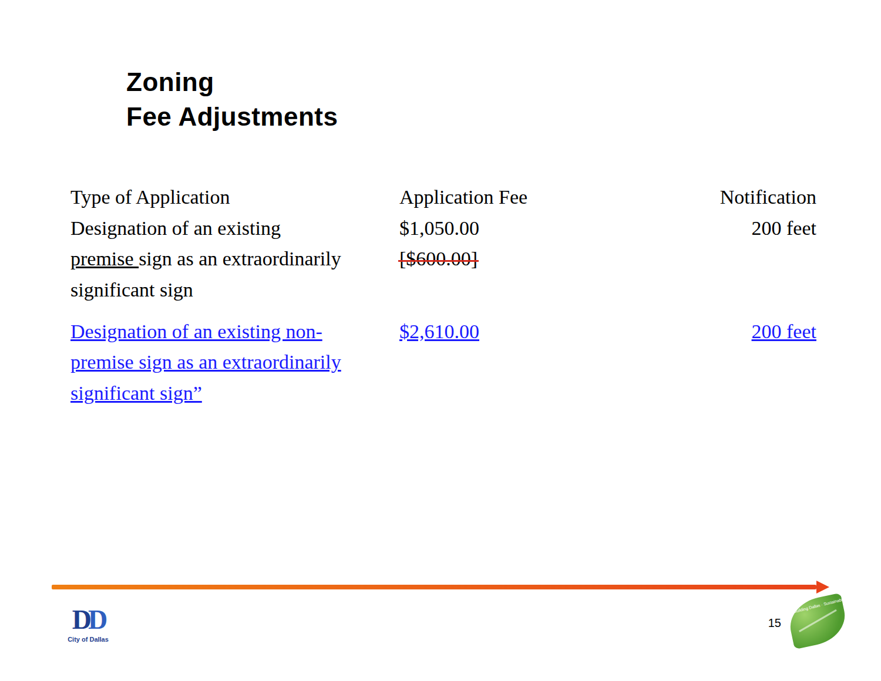Zoning
Fee Adjustments
| Type of Application | Application Fee | Notification |
| Designation of an existing premise sign as an extraordinarily significant sign | $1,050.00 [$600.00] | 200 feet |
| Designation of an existing non- premise sign as an extraordinarily significant sign” | $2,610.00 | 200 feet |
15
DD
City of Dallas
Building Dallas · Sustainability